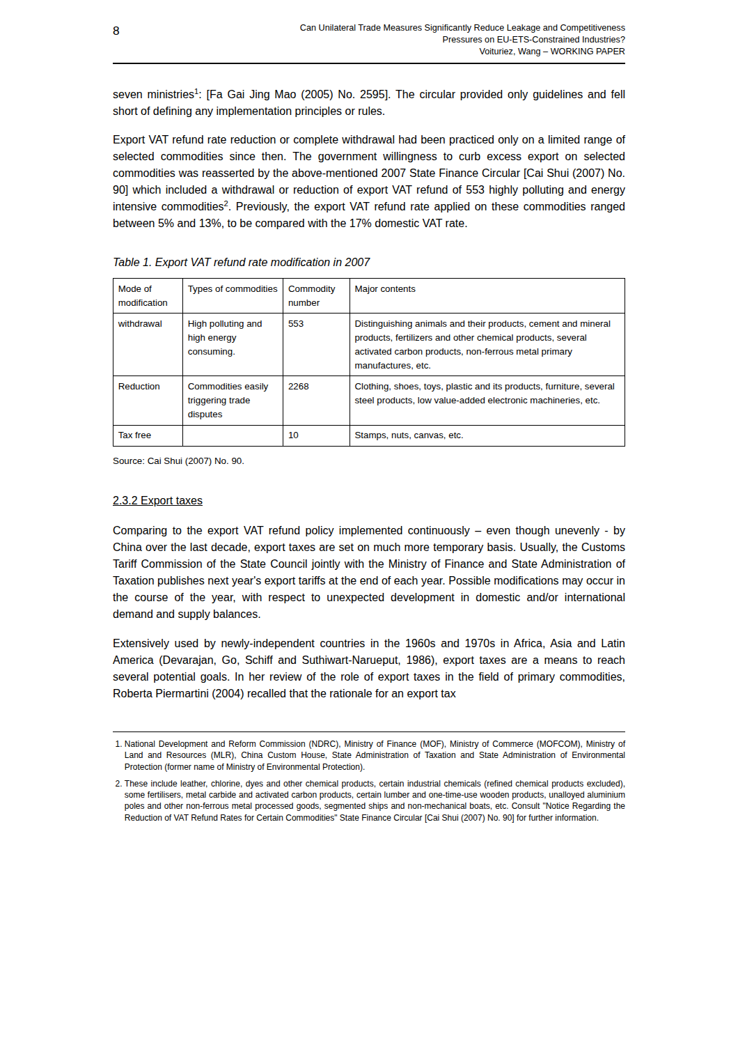8
Can Unilateral Trade Measures Significantly Reduce Leakage and Competitiveness
Pressures on EU-ETS-Constrained Industries?
Voituriez, Wang – WORKING PAPER
seven ministries1: [Fa Gai Jing Mao (2005) No. 2595]. The circular provided only guidelines and fell short of defining any implementation principles or rules.
Export VAT refund rate reduction or complete withdrawal had been practiced only on a limited range of selected commodities since then. The government willingness to curb excess export on selected commodities was reasserted by the above-mentioned 2007 State Finance Circular [Cai Shui (2007) No. 90] which included a withdrawal or reduction of export VAT refund of 553 highly polluting and energy intensive commodities2. Previously, the export VAT refund rate applied on these commodities ranged between 5% and 13%, to be compared with the 17% domestic VAT rate.
Table 1. Export VAT refund rate modification in 2007
| Mode of modification | Types of commodities | Commodity number | Major contents |
| --- | --- | --- | --- |
| withdrawal | High polluting and high energy consuming. | 553 | Distinguishing animals and their products, cement and mineral products, fertilizers and other chemical products, several activated carbon products, non-ferrous metal primary manufactures, etc. |
| Reduction | Commodities easily triggering trade disputes | 2268 | Clothing, shoes, toys, plastic and its products, furniture, several steel products, low value-added electronic machineries, etc. |
| Tax free | | 10 | Stamps, nuts, canvas, etc. |
Source: Cai Shui (2007) No. 90.
2.3.2 Export taxes
Comparing to the export VAT refund policy implemented continuously – even though unevenly - by China over the last decade, export taxes are set on much more temporary basis. Usually, the Customs Tariff Commission of the State Council jointly with the Ministry of Finance and State Administration of Taxation publishes next year's export tariffs at the end of each year. Possible modifications may occur in the course of the year, with respect to unexpected development in domestic and/or international demand and supply balances.
Extensively used by newly-independent countries in the 1960s and 1970s in Africa, Asia and Latin America (Devarajan, Go, Schiff and Suthiwart-Narueput, 1986), export taxes are a means to reach several potential goals. In her review of the role of export taxes in the field of primary commodities, Roberta Piermartini (2004) recalled that the rationale for an export tax
National Development and Reform Commission (NDRC), Ministry of Finance (MOF), Ministry of Commerce (MOFCOM), Ministry of Land and Resources (MLR), China Custom House, State Administration of Taxation and State Administration of Environmental Protection (former name of Ministry of Environmental Protection).
These include leather, chlorine, dyes and other chemical products, certain industrial chemicals (refined chemical products excluded), some fertilisers, metal carbide and activated carbon products, certain lumber and one-time-use wooden products, unalloyed aluminium poles and other non-ferrous metal processed goods, segmented ships and non-mechanical boats, etc. Consult "Notice Regarding the Reduction of VAT Refund Rates for Certain Commodities" State Finance Circular [Cai Shui (2007) No. 90] for further information.